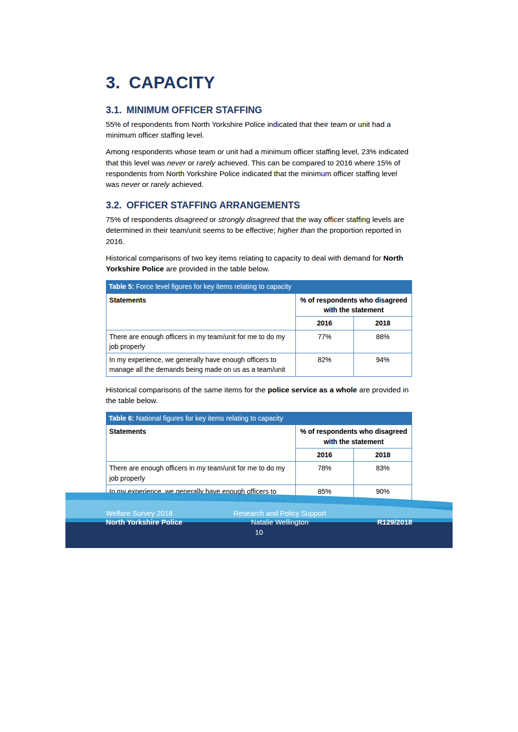3. CAPACITY
3.1. MINIMUM OFFICER STAFFING
55% of respondents from North Yorkshire Police indicated that their team or unit had a minimum officer staffing level.
Among respondents whose team or unit had a minimum officer staffing level, 23% indicated that this level was never or rarely achieved. This can be compared to 2016 where 15% of respondents from North Yorkshire Police indicated that the minimum officer staffing level was never or rarely achieved.
3.2. OFFICER STAFFING ARRANGEMENTS
75% of respondents disagreed or strongly disagreed that the way officer staffing levels are determined in their team/unit seems to be effective; higher than the proportion reported in 2016.
Historical comparisons of two key items relating to capacity to deal with demand for North Yorkshire Police are provided in the table below.
Table 5: Force level figures for key items relating to capacity
| Statements | % of respondents who disagreed with the statement |
| --- | --- |
| 2016 | 2018 |
| There are enough officers in my team/unit for me to do my job properly | 77% | 88% |
| In my experience, we generally have enough officers to manage all the demands being made on us as a team/unit | 82% | 94% |
Historical comparisons of the same items for the police service as a whole are provided in the table below.
Table 6: National figures for key items relating to capacity
| Statements | % of respondents who disagreed with the statement |
| --- | --- |
| 2016 | 2018 |
| There are enough officers in my team/unit for me to do my job properly | 78% | 83% |
| In my experience, we generally have enough officers to manage all the demands being made on us as a team/unit | 85% | 90% |
Welfare Survey 2018
North Yorkshire Police
Research and Policy Support
Natalie Wellington
R129/2018
10